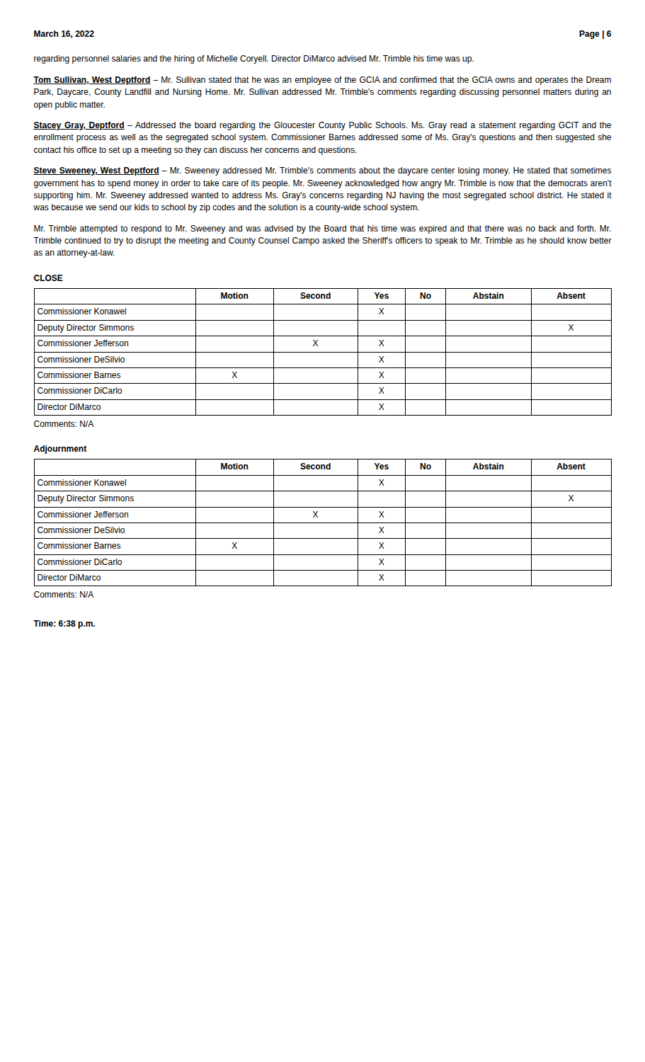March 16, 2022 Page | 6
regarding personnel salaries and the hiring of Michelle Coryell. Director DiMarco advised Mr. Trimble his time was up.
Tom Sullivan, West Deptford – Mr. Sullivan stated that he was an employee of the GCIA and confirmed that the GCIA owns and operates the Dream Park, Daycare, County Landfill and Nursing Home. Mr. Sullivan addressed Mr. Trimble's comments regarding discussing personnel matters during an open public matter.
Stacey Gray, Deptford – Addressed the board regarding the Gloucester County Public Schools. Ms. Gray read a statement regarding GCIT and the enrollment process as well as the segregated school system. Commissioner Barnes addressed some of Ms. Gray's questions and then suggested she contact his office to set up a meeting so they can discuss her concerns and questions.
Steve Sweeney, West Deptford – Mr. Sweeney addressed Mr. Trimble's comments about the daycare center losing money. He stated that sometimes government has to spend money in order to take care of its people. Mr. Sweeney acknowledged how angry Mr. Trimble is now that the democrats aren't supporting him. Mr. Sweeney addressed wanted to address Ms. Gray's concerns regarding NJ having the most segregated school district. He stated it was because we send our kids to school by zip codes and the solution is a county-wide school system.
Mr. Trimble attempted to respond to Mr. Sweeney and was advised by the Board that his time was expired and that there was no back and forth. Mr. Trimble continued to try to disrupt the meeting and County Counsel Campo asked the Sheriff's officers to speak to Mr. Trimble as he should know better as an attorney-at-law.
CLOSE
| | Motion | Second | Yes | No | Abstain | Absent |
| --- | --- | --- | --- | --- | --- | --- |
| Commissioner Konawel | | | X | | | |
| Deputy Director Simmons | | | | | | X |
| Commissioner Jefferson | | X | X | | | |
| Commissioner DeSilvio | | | X | | | |
| Commissioner Barnes | X | | X | | | |
| Commissioner DiCarlo | | | X | | | |
| Director DiMarco | | | X | | | |
Comments: N/A
Adjournment
| | Motion | Second | Yes | No | Abstain | Absent |
| --- | --- | --- | --- | --- | --- | --- |
| Commissioner Konawel | | | X | | | |
| Deputy Director Simmons | | | | | | X |
| Commissioner Jefferson | | X | X | | | |
| Commissioner DeSilvio | | | X | | | |
| Commissioner Barnes | X | | X | | | |
| Commissioner DiCarlo | | | X | | | |
| Director DiMarco | | | X | | | |
Comments: N/A
Time: 6:38 p.m.